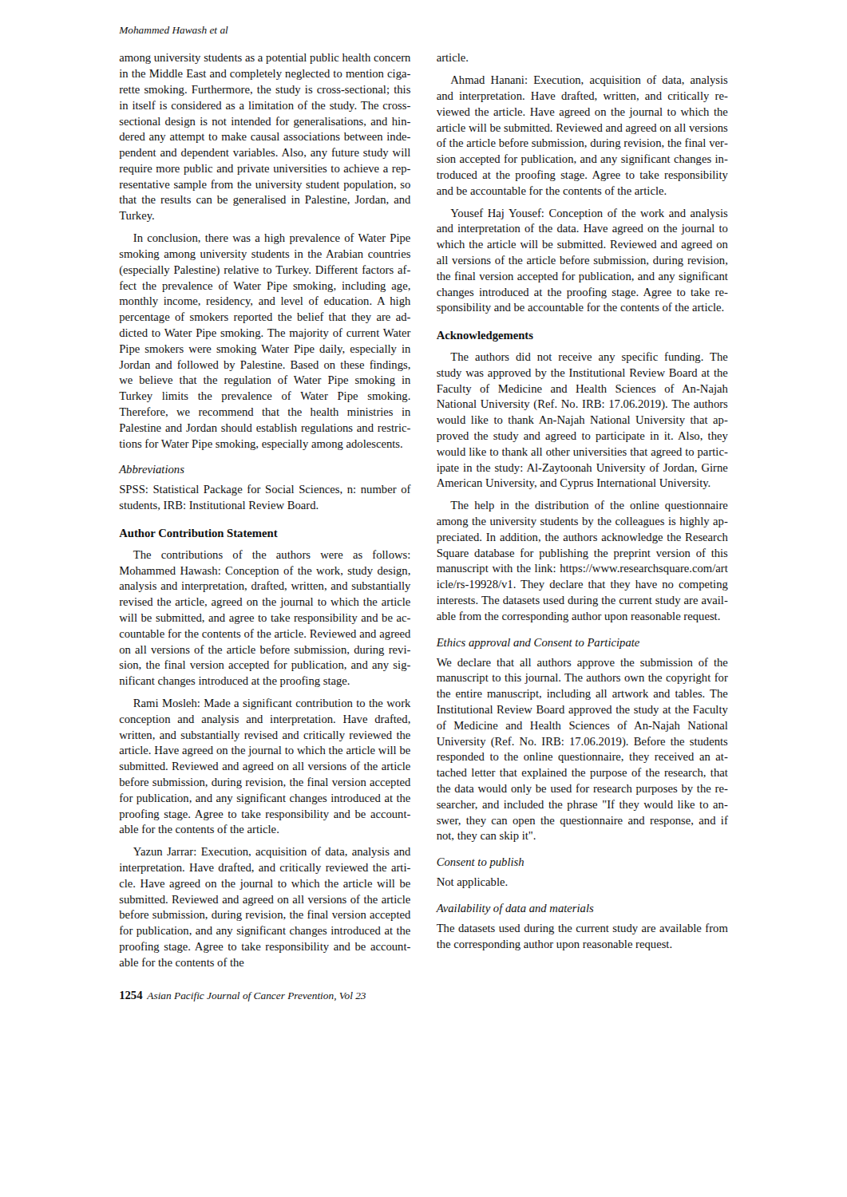Mohammed Hawash et al
among university students as a potential public health concern in the Middle East and completely neglected to mention cigarette smoking. Furthermore, the study is cross-sectional; this in itself is considered as a limitation of the study. The cross-sectional design is not intended for generalisations, and hindered any attempt to make causal associations between independent and dependent variables. Also, any future study will require more public and private universities to achieve a representative sample from the university student population, so that the results can be generalised in Palestine, Jordan, and Turkey.
In conclusion, there was a high prevalence of Water Pipe smoking among university students in the Arabian countries (especially Palestine) relative to Turkey. Different factors affect the prevalence of Water Pipe smoking, including age, monthly income, residency, and level of education. A high percentage of smokers reported the belief that they are addicted to Water Pipe smoking. The majority of current Water Pipe smokers were smoking Water Pipe daily, especially in Jordan and followed by Palestine. Based on these findings, we believe that the regulation of Water Pipe smoking in Turkey limits the prevalence of Water Pipe smoking. Therefore, we recommend that the health ministries in Palestine and Jordan should establish regulations and restrictions for Water Pipe smoking, especially among adolescents.
Abbreviations
SPSS: Statistical Package for Social Sciences, n: number of students, IRB: Institutional Review Board.
Author Contribution Statement
The contributions of the authors were as follows: Mohammed Hawash: Conception of the work, study design, analysis and interpretation, drafted, written, and substantially revised the article, agreed on the journal to which the article will be submitted, and agree to take responsibility and be accountable for the contents of the article. Reviewed and agreed on all versions of the article before submission, during revision, the final version accepted for publication, and any significant changes introduced at the proofing stage.
Rami Mosleh: Made a significant contribution to the work conception and analysis and interpretation. Have drafted, written, and substantially revised and critically reviewed the article. Have agreed on the journal to which the article will be submitted. Reviewed and agreed on all versions of the article before submission, during revision, the final version accepted for publication, and any significant changes introduced at the proofing stage. Agree to take responsibility and be accountable for the contents of the article.
Yazun Jarrar: Execution, acquisition of data, analysis and interpretation. Have drafted, and critically reviewed the article. Have agreed on the journal to which the article will be submitted. Reviewed and agreed on all versions of the article before submission, during revision, the final version accepted for publication, and any significant changes introduced at the proofing stage. Agree to take responsibility and be accountable for the contents of the
article.
Ahmad Hanani: Execution, acquisition of data, analysis and interpretation. Have drafted, written, and critically reviewed the article. Have agreed on the journal to which the article will be submitted. Reviewed and agreed on all versions of the article before submission, during revision, the final version accepted for publication, and any significant changes introduced at the proofing stage. Agree to take responsibility and be accountable for the contents of the article.
Yousef Haj Yousef: Conception of the work and analysis and interpretation of the data. Have agreed on the journal to which the article will be submitted. Reviewed and agreed on all versions of the article before submission, during revision, the final version accepted for publication, and any significant changes introduced at the proofing stage. Agree to take responsibility and be accountable for the contents of the article.
Acknowledgements
The authors did not receive any specific funding. The study was approved by the Institutional Review Board at the Faculty of Medicine and Health Sciences of An-Najah National University (Ref. No. IRB: 17.06.2019). The authors would like to thank An-Najah National University that approved the study and agreed to participate in it. Also, they would like to thank all other universities that agreed to participate in the study: Al-Zaytoonah University of Jordan, Girne American University, and Cyprus International University.
The help in the distribution of the online questionnaire among the university students by the colleagues is highly appreciated. In addition, the authors acknowledge the Research Square database for publishing the preprint version of this manuscript with the link: https://www.researchsquare.com/article/rs-19928/v1. They declare that they have no competing interests. The datasets used during the current study are available from the corresponding author upon reasonable request.
Ethics approval and Consent to Participate
We declare that all authors approve the submission of the manuscript to this journal. The authors own the copyright for the entire manuscript, including all artwork and tables. The Institutional Review Board approved the study at the Faculty of Medicine and Health Sciences of An-Najah National University (Ref. No. IRB: 17.06.2019). Before the students responded to the online questionnaire, they received an attached letter that explained the purpose of the research, that the data would only be used for research purposes by the researcher, and included the phrase "If they would like to answer, they can open the questionnaire and response, and if not, they can skip it".
Consent to publish
Not applicable.
Availability of data and materials
The datasets used during the current study are available from the corresponding author upon reasonable request.
1254 Asian Pacific Journal of Cancer Prevention, Vol 23